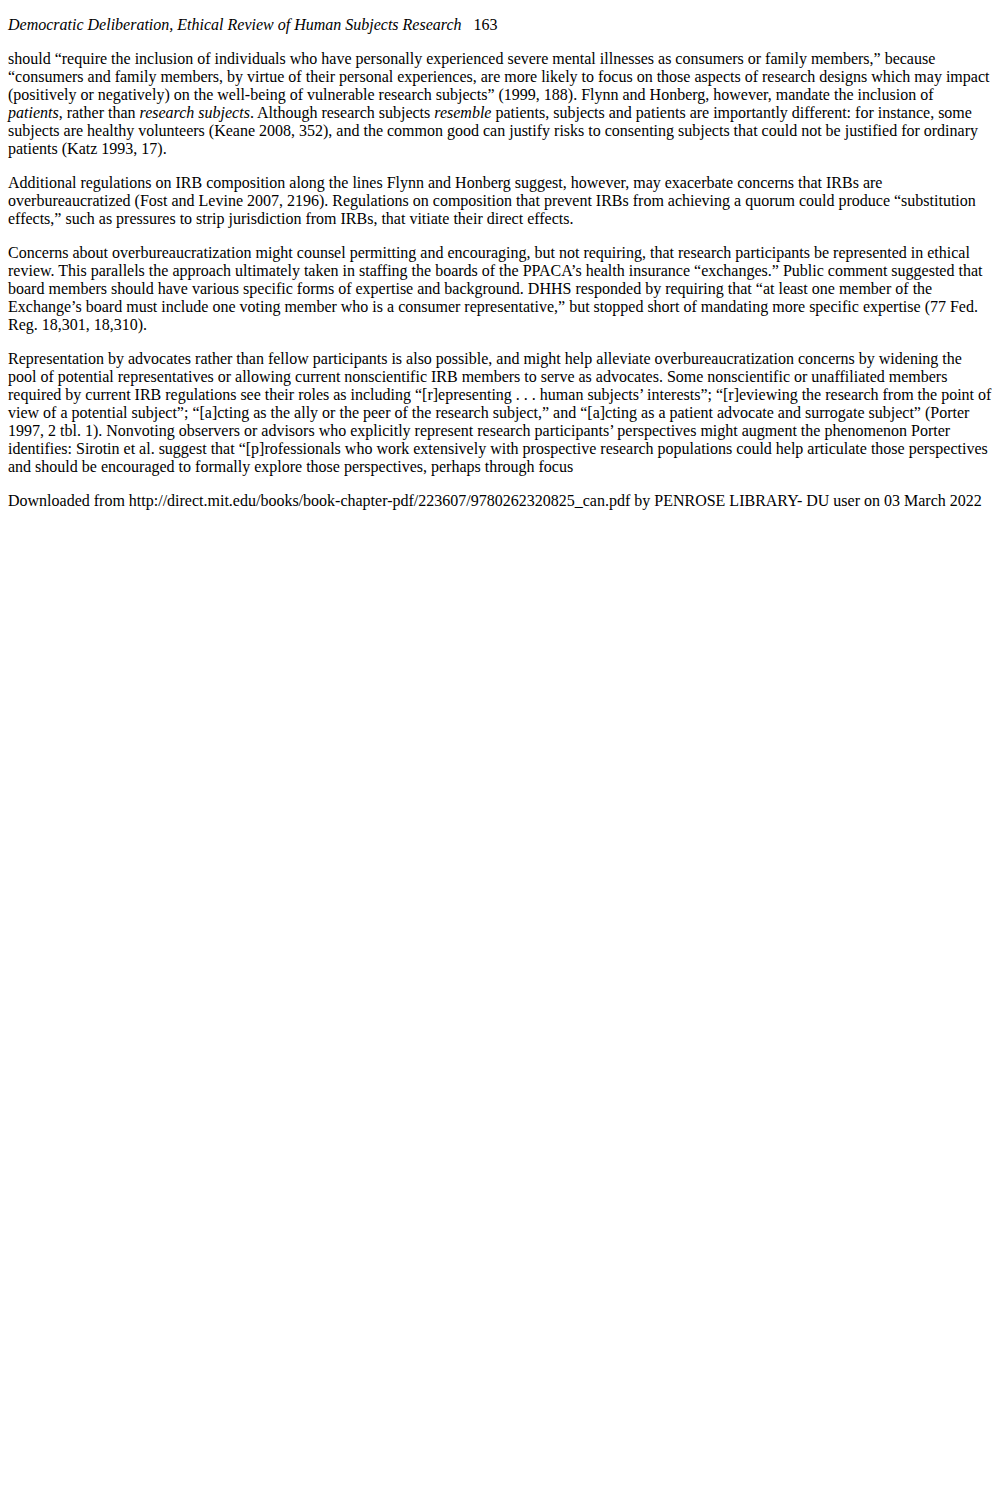Democratic Deliberation, Ethical Review of Human Subjects Research 163
should “require the inclusion of individuals who have personally experienced severe mental illnesses as consumers or family members,” because “consumers and family members, by virtue of their personal experiences, are more likely to focus on those aspects of research designs which may impact (positively or negatively) on the well-being of vulnerable research subjects” (1999, 188). Flynn and Honberg, however, mandate the inclusion of patients, rather than research subjects. Although research subjects resemble patients, subjects and patients are importantly different: for instance, some subjects are healthy volunteers (Keane 2008, 352), and the common good can justify risks to consenting subjects that could not be justified for ordinary patients (Katz 1993, 17).
Additional regulations on IRB composition along the lines Flynn and Honberg suggest, however, may exacerbate concerns that IRBs are overbureaucratized (Fost and Levine 2007, 2196). Regulations on composition that prevent IRBs from achieving a quorum could produce “substitution effects,” such as pressures to strip jurisdiction from IRBs, that vitiate their direct effects.
Concerns about overbureaucratization might counsel permitting and encouraging, but not requiring, that research participants be represented in ethical review. This parallels the approach ultimately taken in staffing the boards of the PPACA’s health insurance “exchanges.” Public comment suggested that board members should have various specific forms of expertise and background. DHHS responded by requiring that “at least one member of the Exchange’s board must include one voting member who is a consumer representative,” but stopped short of mandating more specific expertise (77 Fed. Reg. 18,301, 18,310).
Representation by advocates rather than fellow participants is also possible, and might help alleviate overbureaucratization concerns by widening the pool of potential representatives or allowing current nonscientific IRB members to serve as advocates. Some nonscientific or unaffiliated members required by current IRB regulations see their roles as including “[r]epresenting . . . human subjects’ interests”; “[r]eviewing the research from the point of view of a potential subject”; “[a]cting as the ally or the peer of the research subject,” and “[a]cting as a patient advocate and surrogate subject” (Porter 1997, 2 tbl. 1). Nonvoting observers or advisors who explicitly represent research participants’ perspectives might augment the phenomenon Porter identifies: Sirotin et al. suggest that “[p]rofessionals who work extensively with prospective research populations could help articulate those perspectives and should be encouraged to formally explore those perspectives, perhaps through focus
Downloaded from http://direct.mit.edu/books/book-chapter-pdf/223607/9780262320825_can.pdf by PENROSE LIBRARY- DU user on 03 March 2022